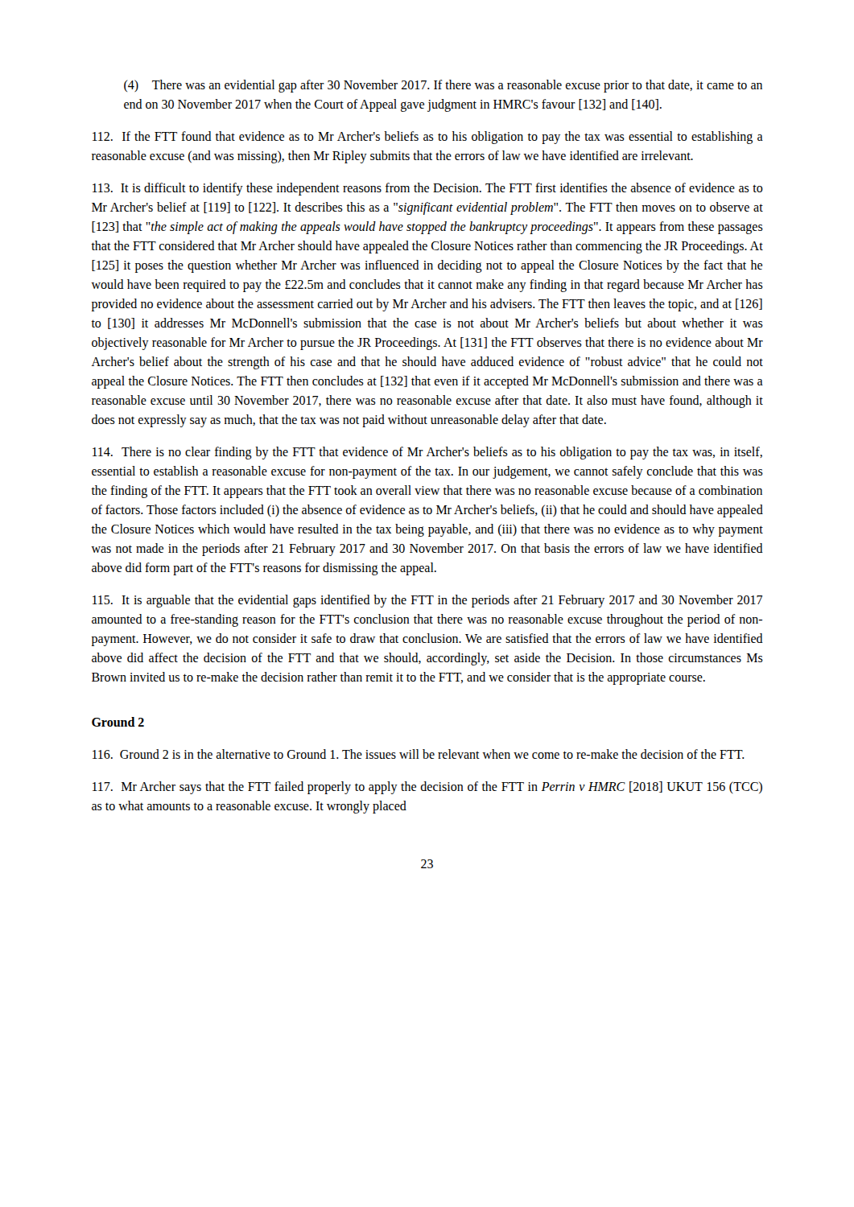(4) There was an evidential gap after 30 November 2017. If there was a reasonable excuse prior to that date, it came to an end on 30 November 2017 when the Court of Appeal gave judgment in HMRC's favour [132] and [140].
112. If the FTT found that evidence as to Mr Archer's beliefs as to his obligation to pay the tax was essential to establishing a reasonable excuse (and was missing), then Mr Ripley submits that the errors of law we have identified are irrelevant.
113. It is difficult to identify these independent reasons from the Decision. The FTT first identifies the absence of evidence as to Mr Archer's belief at [119] to [122]. It describes this as a "significant evidential problem". The FTT then moves on to observe at [123] that "the simple act of making the appeals would have stopped the bankruptcy proceedings". It appears from these passages that the FTT considered that Mr Archer should have appealed the Closure Notices rather than commencing the JR Proceedings. At [125] it poses the question whether Mr Archer was influenced in deciding not to appeal the Closure Notices by the fact that he would have been required to pay the £22.5m and concludes that it cannot make any finding in that regard because Mr Archer has provided no evidence about the assessment carried out by Mr Archer and his advisers. The FTT then leaves the topic, and at [126] to [130] it addresses Mr McDonnell's submission that the case is not about Mr Archer's beliefs but about whether it was objectively reasonable for Mr Archer to pursue the JR Proceedings. At [131] the FTT observes that there is no evidence about Mr Archer's belief about the strength of his case and that he should have adduced evidence of "robust advice" that he could not appeal the Closure Notices. The FTT then concludes at [132] that even if it accepted Mr McDonnell's submission and there was a reasonable excuse until 30 November 2017, there was no reasonable excuse after that date. It also must have found, although it does not expressly say as much, that the tax was not paid without unreasonable delay after that date.
114. There is no clear finding by the FTT that evidence of Mr Archer's beliefs as to his obligation to pay the tax was, in itself, essential to establish a reasonable excuse for non-payment of the tax. In our judgement, we cannot safely conclude that this was the finding of the FTT. It appears that the FTT took an overall view that there was no reasonable excuse because of a combination of factors. Those factors included (i) the absence of evidence as to Mr Archer's beliefs, (ii) that he could and should have appealed the Closure Notices which would have resulted in the tax being payable, and (iii) that there was no evidence as to why payment was not made in the periods after 21 February 2017 and 30 November 2017. On that basis the errors of law we have identified above did form part of the FTT's reasons for dismissing the appeal.
115. It is arguable that the evidential gaps identified by the FTT in the periods after 21 February 2017 and 30 November 2017 amounted to a free-standing reason for the FTT's conclusion that there was no reasonable excuse throughout the period of non-payment. However, we do not consider it safe to draw that conclusion. We are satisfied that the errors of law we have identified above did affect the decision of the FTT and that we should, accordingly, set aside the Decision. In those circumstances Ms Brown invited us to re-make the decision rather than remit it to the FTT, and we consider that is the appropriate course.
Ground 2
116. Ground 2 is in the alternative to Ground 1. The issues will be relevant when we come to re-make the decision of the FTT.
117. Mr Archer says that the FTT failed properly to apply the decision of the FTT in Perrin v HMRC [2018] UKUT 156 (TCC) as to what amounts to a reasonable excuse. It wrongly placed
23